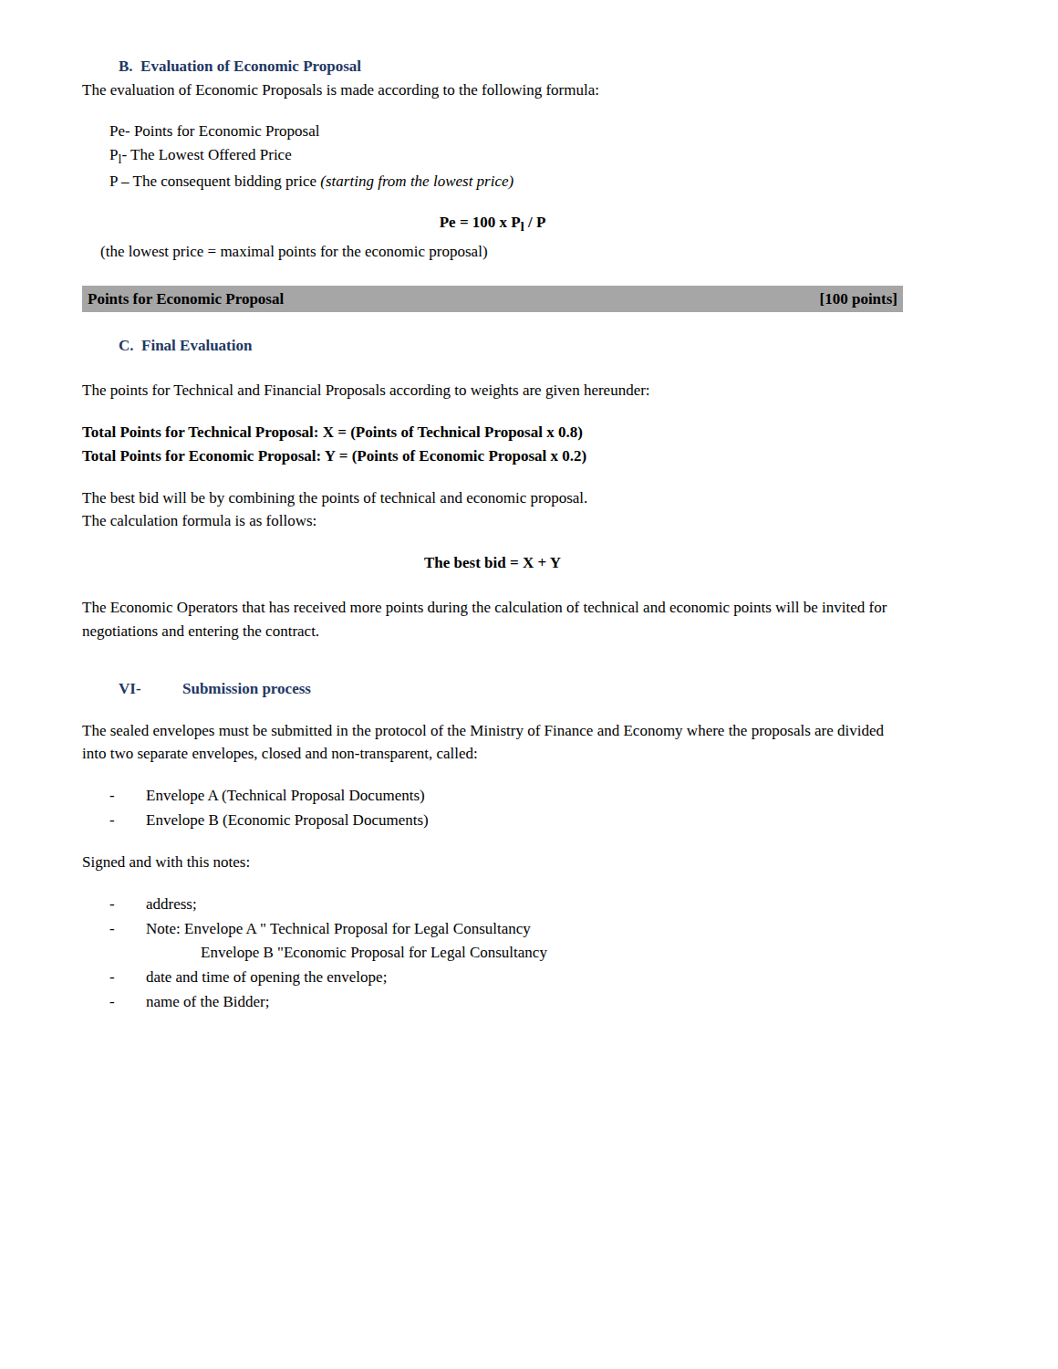B. Evaluation of Economic Proposal
The evaluation of Economic Proposals is made according to the following formula:
Pe- Points for Economic Proposal
Pl- The Lowest Offered Price
P – The consequent bidding price (starting from the lowest price)
Pe = 100 x Pl / P
(the lowest price = maximal points for the economic proposal)
Points for Economic Proposal [100 points]
C. Final Evaluation
The points for Technical and Financial Proposals according to weights are given hereunder:
Total Points for Technical Proposal: X = (Points of Technical Proposal x 0.8)
Total Points for Economic Proposal: Y = (Points of Economic Proposal x 0.2)
The best bid will be by combining the points of technical and economic proposal.
The calculation formula is as follows:
The best bid = X + Y
The Economic Operators that has received more points during the calculation of technical and economic points will be invited for negotiations and entering the contract.
VI-Submission process
The sealed envelopes must be submitted in the protocol of the Ministry of Finance and Economy where the proposals are divided into two separate envelopes, closed and non-transparent, called:
Envelope A (Technical Proposal Documents)
Envelope B (Economic Proposal Documents)
Signed and with this notes:
address;
Note: Envelope A " Technical Proposal for Legal Consultancy Envelope B "Economic Proposal for Legal Consultancy
date and time of opening the envelope;
name of the Bidder;